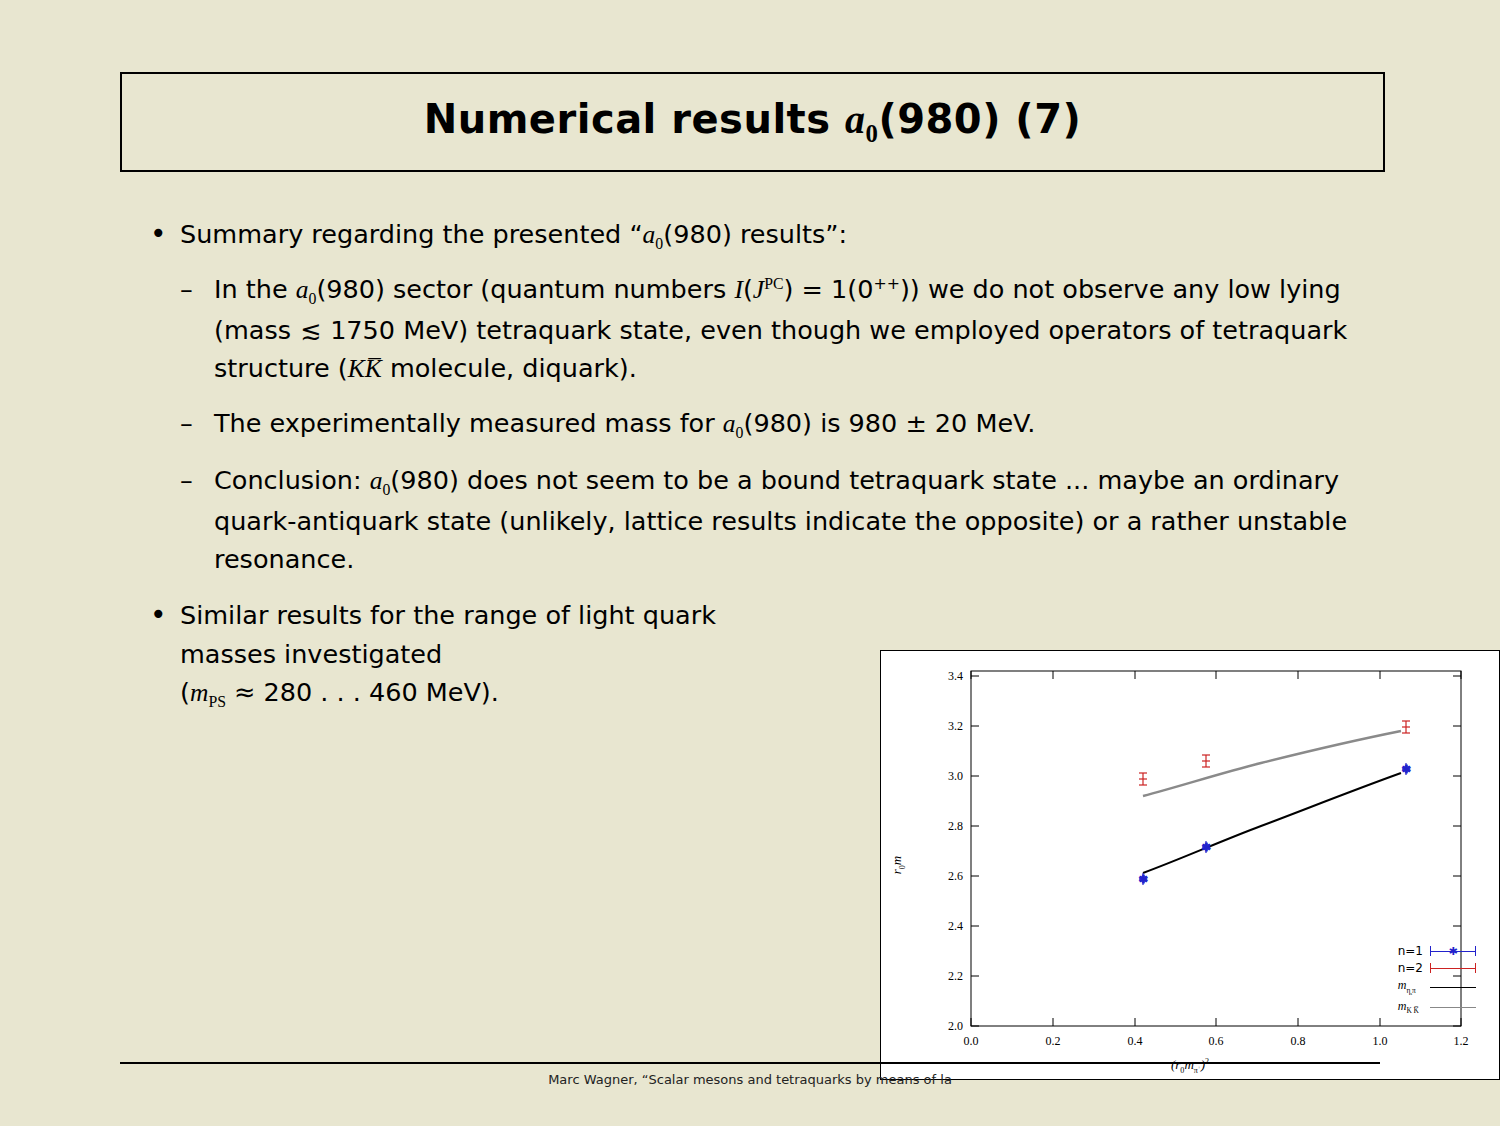Numerical results a0(980) (7)
Summary regarding the presented “a0(980) results”:
In the a0(980) sector (quantum numbers I(JPC) = 1(0++)) we do not observe any low lying (mass ≲ 1750 MeV) tetraquark state, even though we employed operators of tetraquark structure (KK̅ molecule, diquark).
The experimentally measured mass for a0(980) is 980 ± 20 MeV.
Conclusion: a0(980) does not seem to be a bound tetraquark state ... maybe an ordinary quark-antiquark state (unlikely, lattice results indicate the opposite) or a rather unstable resonance.
Similar results for the range of light quark
masses investigated
(mPS ≈ 280 . . . 460 MeV).
3.4 3.2 3.0 2.8 2.6 2.4 2.2 2.0 0.0 0.2 0.4 0.6 0.8 1.0 1.2 ✱ ✱ ✱
r0m
(r0mπ+)2
| n=1 | ✱ |
| n=2 | |
| m η s π | |
| m K K̅ | |
Marc Wagner, “Scalar mesons and tetraquarks by means of la